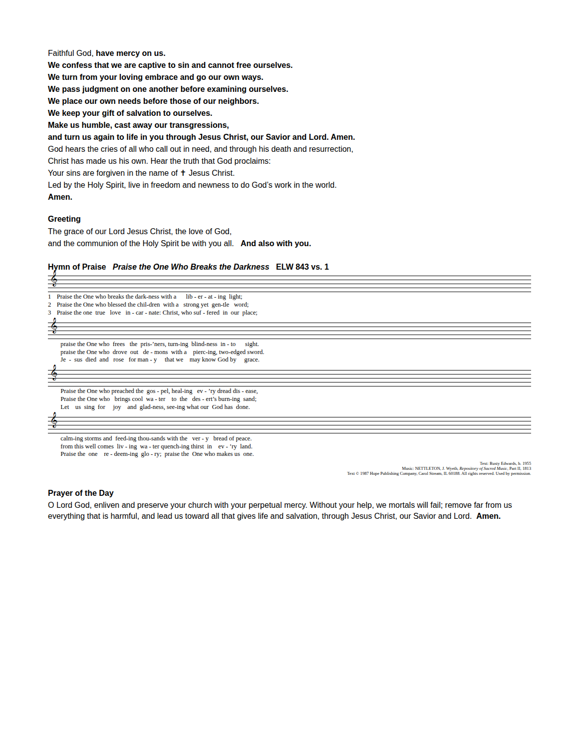Faithful God, have mercy on us.
We confess that we are captive to sin and cannot free ourselves.
We turn from your loving embrace and go our own ways.
We pass judgment on one another before examining ourselves.
We place our own needs before those of our neighbors.
We keep your gift of salvation to ourselves.
Make us humble, cast away our transgressions,
and turn us again to life in you through Jesus Christ, our Savior and Lord. Amen.
God hears the cries of all who call out in need, and through his death and resurrection,
Christ has made us his own. Hear the truth that God proclaims:
Your sins are forgiven in the name of ✝ Jesus Christ.
Led by the Holy Spirit, live in freedom and newness to do God’s work in the world.
Amen.
Greeting
The grace of our Lord Jesus Christ, the love of God,
and the communion of the Holy Spirit be with you all. And also with you.
Hymn of Praise Praise the One Who Breaks the Darkness ELW 843 vs. 1
𝄞
1 Praise the One who breaks the dark-ness with a lib - er - at - ing light; 2 Praise the One who blessed the chil-dren with a strong yet gen-tle word; 3 Praise the one true love in - car - nate: Christ, who suf - fered in our place;
𝄞
praise the One who frees the pris-’ners, turn-ing blind-ness in - to sight. praise the One who drove out de - mons with a pierc-ing, two-edged sword. Je - sus died and rose for man - y that we may know God by grace.
𝄞
Praise the One who preached the gos - pel, heal-ing ev - ’ry dread dis - ease, Praise the One who brings cool wa - ter to the des - ert’s burn-ing sand; Let us sing for joy and glad-ness, see-ing what our God has done.
𝄞
calm-ing storms and feed-ing thou-sands with the ver - y bread of peace. from this well comes liv - ing wa - ter quench-ing thirst in ev - ’ry land. Praise the one re - deem-ing glo - ry; praise the One who makes us one.
Text: Rusty Edwards, b. 1955
Music: NETTLETON, J. Wyeth, Repository of Sacred Music, Part II, 1813
Text © 1987 Hope Publishing Company, Carol Stream, IL 60188. All rights reserved. Used by permission.
Prayer of the Day
O Lord God, enliven and preserve your church with your perpetual mercy. Without your help, we mortals will fail; remove far from us everything that is harmful, and lead us toward all that gives life and salvation, through Jesus Christ, our Savior and Lord. Amen.